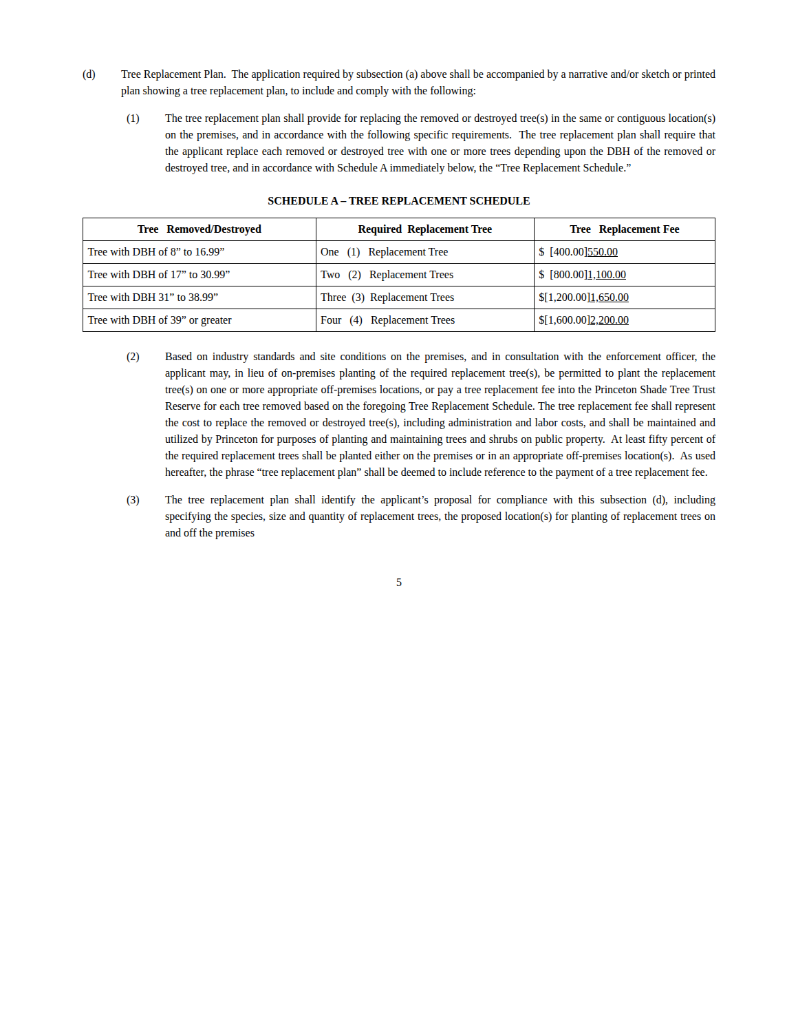(d)
Tree Replacement Plan. The application required by subsection (a) above shall be accompanied by a narrative and/or sketch or printed plan showing a tree replacement plan, to include and comply with the following:
(1)
The tree replacement plan shall provide for replacing the removed or destroyed tree(s) in the same or contiguous location(s) on the premises, and in accordance with the following specific requirements. The tree replacement plan shall require that the applicant replace each removed or destroyed tree with one or more trees depending upon the DBH of the removed or destroyed tree, and in accordance with Schedule A immediately below, the “Tree Replacement Schedule.”
SCHEDULE A – TREE REPLACEMENT SCHEDULE
| Tree Removed/Destroyed | Required Replacement Tree | Tree Replacement Fee |
| --- | --- | --- |
| Tree with DBH of 8” to 16.99” | One (1) Replacement Tree | $ [400.00] 550.00 |
| Tree with DBH of 17” to 30.99” | Two (2) Replacement Trees | $ [800.00] 1,100.00 |
| Tree with DBH 31” to 38.99” | Three (3) Replacement Trees | $[1,200.00] 1,650.00 |
| Tree with DBH of 39” or greater | Four (4) Replacement Trees | $[1,600.00] 2,200.00 |
(2)
Based on industry standards and site conditions on the premises, and in consultation with the enforcement officer, the applicant may, in lieu of on-premises planting of the required replacement tree(s), be permitted to plant the replacement tree(s) on one or more appropriate off-premises locations, or pay a tree replacement fee into the Princeton Shade Tree Trust Reserve for each tree removed based on the foregoing Tree Replacement Schedule. The tree replacement fee shall represent the cost to replace the removed or destroyed tree(s), including administration and labor costs, and shall be maintained and utilized by Princeton for purposes of planting and maintaining trees and shrubs on public property. At least fifty percent of the required replacement trees shall be planted either on the premises or in an appropriate off-premises location(s). As used hereafter, the phrase “tree replacement plan” shall be deemed to include reference to the payment of a tree replacement fee.
(3)
The tree replacement plan shall identify the applicant’s proposal for compliance with this subsection (d), including specifying the species, size and quantity of replacement trees, the proposed location(s) for planting of replacement trees on and off the premises
5